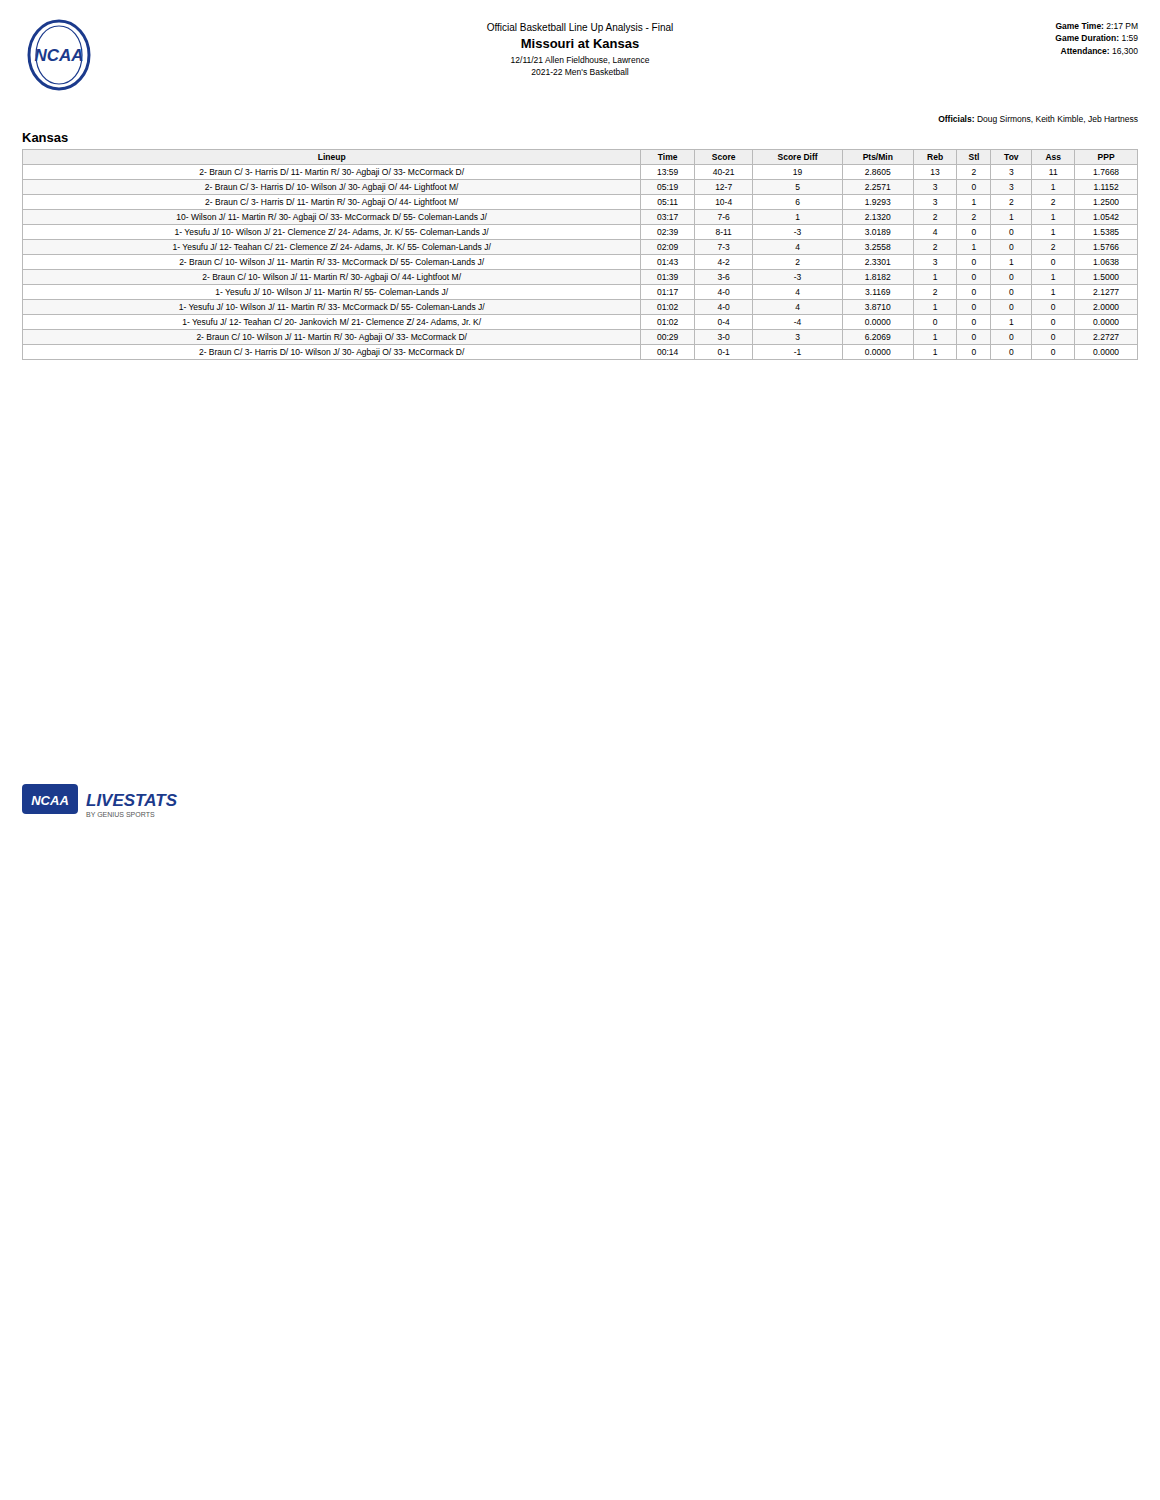NCAA
Game Time: 2:17 PM
Game Duration: 1:59
Attendance: 16,300
Official Basketball Line Up Analysis - Final
Missouri at Kansas
12/11/21 Allen Fieldhouse, Lawrence
2021-22 Men's Basketball
Officials: Doug Sirmons, Keith Kimble, Jeb Hartness
Kansas
| Lineup | Time | Score | Score Diff | Pts/Min | Reb | Stl | Tov | Ass | PPP |
| --- | --- | --- | --- | --- | --- | --- | --- | --- | --- |
| 2- Braun C/ 3- Harris D/ 11- Martin R/ 30- Agbaji O/ 33- McCormack D/ | 13:59 | 40-21 | 19 | 2.8605 | 13 | 2 | 3 | 11 | 1.7668 |
| 2- Braun C/ 3- Harris D/ 10- Wilson J/ 30- Agbaji O/ 44- Lightfoot M/ | 05:19 | 12-7 | 5 | 2.2571 | 3 | 0 | 3 | 1 | 1.1152 |
| 2- Braun C/ 3- Harris D/ 11- Martin R/ 30- Agbaji O/ 44- Lightfoot M/ | 05:11 | 10-4 | 6 | 1.9293 | 3 | 1 | 2 | 2 | 1.2500 |
| 10- Wilson J/ 11- Martin R/ 30- Agbaji O/ 33- McCormack D/ 55- Coleman-Lands J/ | 03:17 | 7-6 | 1 | 2.1320 | 2 | 2 | 1 | 1 | 1.0542 |
| 1- Yesufu J/ 10- Wilson J/ 21- Clemence Z/ 24- Adams, Jr. K/ 55- Coleman-Lands J/ | 02:39 | 8-11 | -3 | 3.0189 | 4 | 0 | 0 | 1 | 1.5385 |
| 1- Yesufu J/ 12- Teahan C/ 21- Clemence Z/ 24- Adams, Jr. K/ 55- Coleman-Lands J/ | 02:09 | 7-3 | 4 | 3.2558 | 2 | 1 | 0 | 2 | 1.5766 |
| 2- Braun C/ 10- Wilson J/ 11- Martin R/ 33- McCormack D/ 55- Coleman-Lands J/ | 01:43 | 4-2 | 2 | 2.3301 | 3 | 0 | 1 | 0 | 1.0638 |
| 2- Braun C/ 10- Wilson J/ 11- Martin R/ 30- Agbaji O/ 44- Lightfoot M/ | 01:39 | 3-6 | -3 | 1.8182 | 1 | 0 | 0 | 1 | 1.5000 |
| 1- Yesufu J/ 10- Wilson J/ 11- Martin R/ 55- Coleman-Lands J/ | 01:17 | 4-0 | 4 | 3.1169 | 2 | 0 | 0 | 1 | 2.1277 |
| 1- Yesufu J/ 10- Wilson J/ 11- Martin R/ 33- McCormack D/ 55- Coleman-Lands J/ | 01:02 | 4-0 | 4 | 3.8710 | 1 | 0 | 0 | 0 | 2.0000 |
| 1- Yesufu J/ 12- Teahan C/ 20- Jankovich M/ 21- Clemence Z/ 24- Adams, Jr. K/ | 01:02 | 0-4 | -4 | 0.0000 | 0 | 0 | 1 | 0 | 0.0000 |
| 2- Braun C/ 10- Wilson J/ 11- Martin R/ 30- Agbaji O/ 33- McCormack D/ | 00:29 | 3-0 | 3 | 6.2069 | 1 | 0 | 0 | 0 | 2.2727 |
| 2- Braun C/ 3- Harris D/ 10- Wilson J/ 30- Agbaji O/ 33- McCormack D/ | 00:14 | 0-1 | -1 | 0.0000 | 1 | 0 | 0 | 0 | 0.0000 |
NCAA LIVESTATS BY GENIUS SPORTS